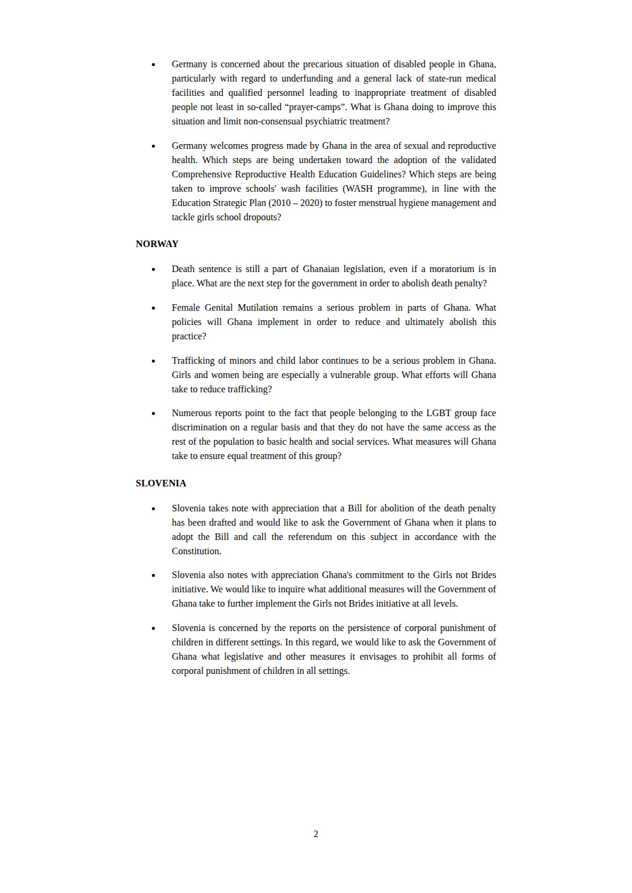Germany is concerned about the precarious situation of disabled people in Ghana, particularly with regard to underfunding and a general lack of state-run medical facilities and qualified personnel leading to inappropriate treatment of disabled people not least in so-called “prayer-camps”. What is Ghana doing to improve this situation and limit non-consensual psychiatric treatment?
Germany welcomes progress made by Ghana in the area of sexual and reproductive health. Which steps are being undertaken toward the adoption of the validated Comprehensive Reproductive Health Education Guidelines? Which steps are being taken to improve schools' wash facilities (WASH programme), in line with the Education Strategic Plan (2010 – 2020) to foster menstrual hygiene management and tackle girls school dropouts?
Norway
Death sentence is still a part of Ghanaian legislation, even if a moratorium is in place. What are the next step for the government in order to abolish death penalty?
Female Genital Mutilation remains a serious problem in parts of Ghana. What policies will Ghana implement in order to reduce and ultimately abolish this practice?
Trafficking of minors and child labor continues to be a serious problem in Ghana. Girls and women being are especially a vulnerable group. What efforts will Ghana take to reduce trafficking?
Numerous reports point to the fact that people belonging to the LGBT group face discrimination on a regular basis and that they do not have the same access as the rest of the population to basic health and social services. What measures will Ghana take to ensure equal treatment of this group?
Slovenia
Slovenia takes note with appreciation that a Bill for abolition of the death penalty has been drafted and would like to ask the Government of Ghana when it plans to adopt the Bill and call the referendum on this subject in accordance with the Constitution.
Slovenia also notes with appreciation Ghana's commitment to the Girls not Brides initiative. We would like to inquire what additional measures will the Government of Ghana take to further implement the Girls not Brides initiative at all levels.
Slovenia is concerned by the reports on the persistence of corporal punishment of children in different settings. In this regard, we would like to ask the Government of Ghana what legislative and other measures it envisages to prohibit all forms of corporal punishment of children in all settings.
2